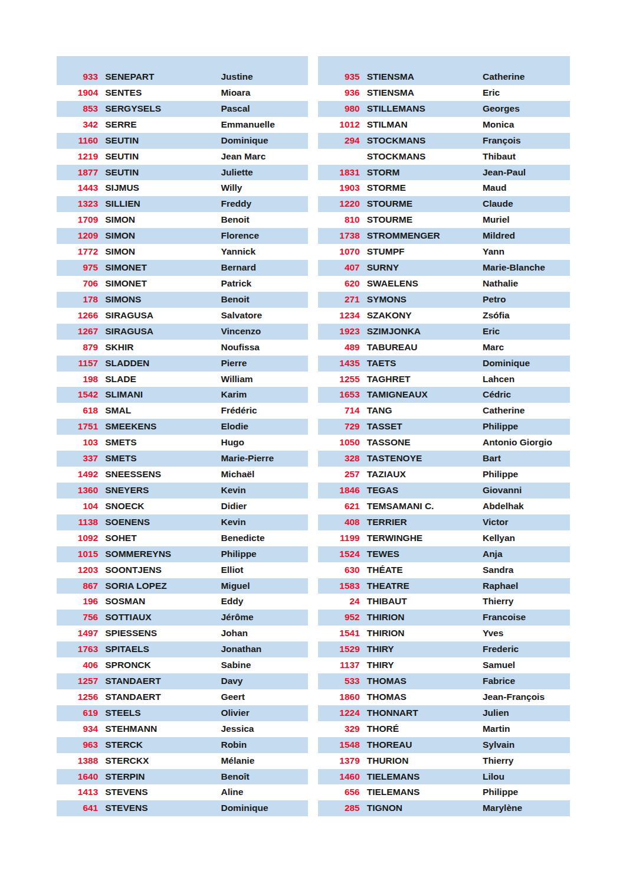| 933 | SENEPART | Justine | | 935 | STIENSMA | Catherine |
| 1904 | SENTES | Mioara | | 936 | STIENSMA | Eric |
| 853 | SERGYSELS | Pascal | | 980 | STILLEMANS | Georges |
| 342 | SERRE | Emmanuelle | | 1012 | STILMAN | Monica |
| 1160 | SEUTIN | Dominique | | 294 | STOCKMANS | François |
| 1219 | SEUTIN | Jean Marc | | | STOCKMANS | Thibaut |
| 1877 | SEUTIN | Juliette | | 1831 | STORM | Jean-Paul |
| 1443 | SIJMUS | Willy | | 1903 | STORME | Maud |
| 1323 | SILLIEN | Freddy | | 1220 | STOURME | Claude |
| 1709 | SIMON | Benoit | | 810 | STOURME | Muriel |
| 1209 | SIMON | Florence | | 1738 | STROMMENGER | Mildred |
| 1772 | SIMON | Yannick | | 1070 | STUMPF | Yann |
| 975 | SIMONET | Bernard | | 407 | SURNY | Marie-Blanche |
| 706 | SIMONET | Patrick | | 620 | SWAELENS | Nathalie |
| 178 | SIMONS | Benoit | | 271 | SYMONS | Petro |
| 1266 | SIRAGUSA | Salvatore | | 1234 | SZAKONY | Zsófia |
| 1267 | SIRAGUSA | Vincenzo | | 1923 | SZIMJONKA | Eric |
| 879 | SKHIR | Noufissa | | 489 | TABUREAU | Marc |
| 1157 | SLADDEN | Pierre | | 1435 | TAETS | Dominique |
| 198 | SLADE | William | | 1255 | TAGHRET | Lahcen |
| 1542 | SLIMANI | Karim | | 1653 | TAMIGNEAUX | Cédric |
| 618 | SMAL | Frédéric | | 714 | TANG | Catherine |
| 1751 | SMEEKENS | Elodie | | 729 | TASSET | Philippe |
| 103 | SMETS | Hugo | | 1050 | TASSONE | Antonio Giorgio |
| 337 | SMETS | Marie-Pierre | | 328 | TASTENOYE | Bart |
| 1492 | SNEESSENS | Michaël | | 257 | TAZIAUX | Philippe |
| 1360 | SNEYERS | Kevin | | 1846 | TEGAS | Giovanni |
| 104 | SNOECK | Didier | | 621 | TEMSAMANI C. | Abdelhak |
| 1138 | SOENENS | Kevin | | 408 | TERRIER | Victor |
| 1092 | SOHET | Benedicte | | 1199 | TERWINGHE | Kellyan |
| 1015 | SOMMEREYNS | Philippe | | 1524 | TEWES | Anja |
| 1203 | SOONTJENS | Elliot | | 630 | THÉATE | Sandra |
| 867 | SORIA LOPEZ | Miguel | | 1583 | THEATRE | Raphael |
| 196 | SOSMAN | Eddy | | 24 | THIBAUT | Thierry |
| 756 | SOTTIAUX | Jérôme | | 952 | THIRION | Francoise |
| 1497 | SPIESSENS | Johan | | 1541 | THIRION | Yves |
| 1763 | SPITAELS | Jonathan | | 1529 | THIRY | Frederic |
| 406 | SPRONCK | Sabine | | 1137 | THIRY | Samuel |
| 1257 | STANDAERT | Davy | | 533 | THOMAS | Fabrice |
| 1256 | STANDAERT | Geert | | 1860 | THOMAS | Jean-François |
| 619 | STEELS | Olivier | | 1224 | THONNART | Julien |
| 934 | STEHMANN | Jessica | | 329 | THORÉ | Martin |
| 963 | STERCK | Robin | | 1548 | THOREAU | Sylvain |
| 1388 | STERCKX | Mélanie | | 1379 | THURION | Thierry |
| 1640 | STERPIN | Benoît | | 1460 | TIELEMANS | Lilou |
| 1413 | STEVENS | Aline | | 656 | TIELEMANS | Philippe |
| 641 | STEVENS | Dominique | | 285 | TIGNON | Marylène |